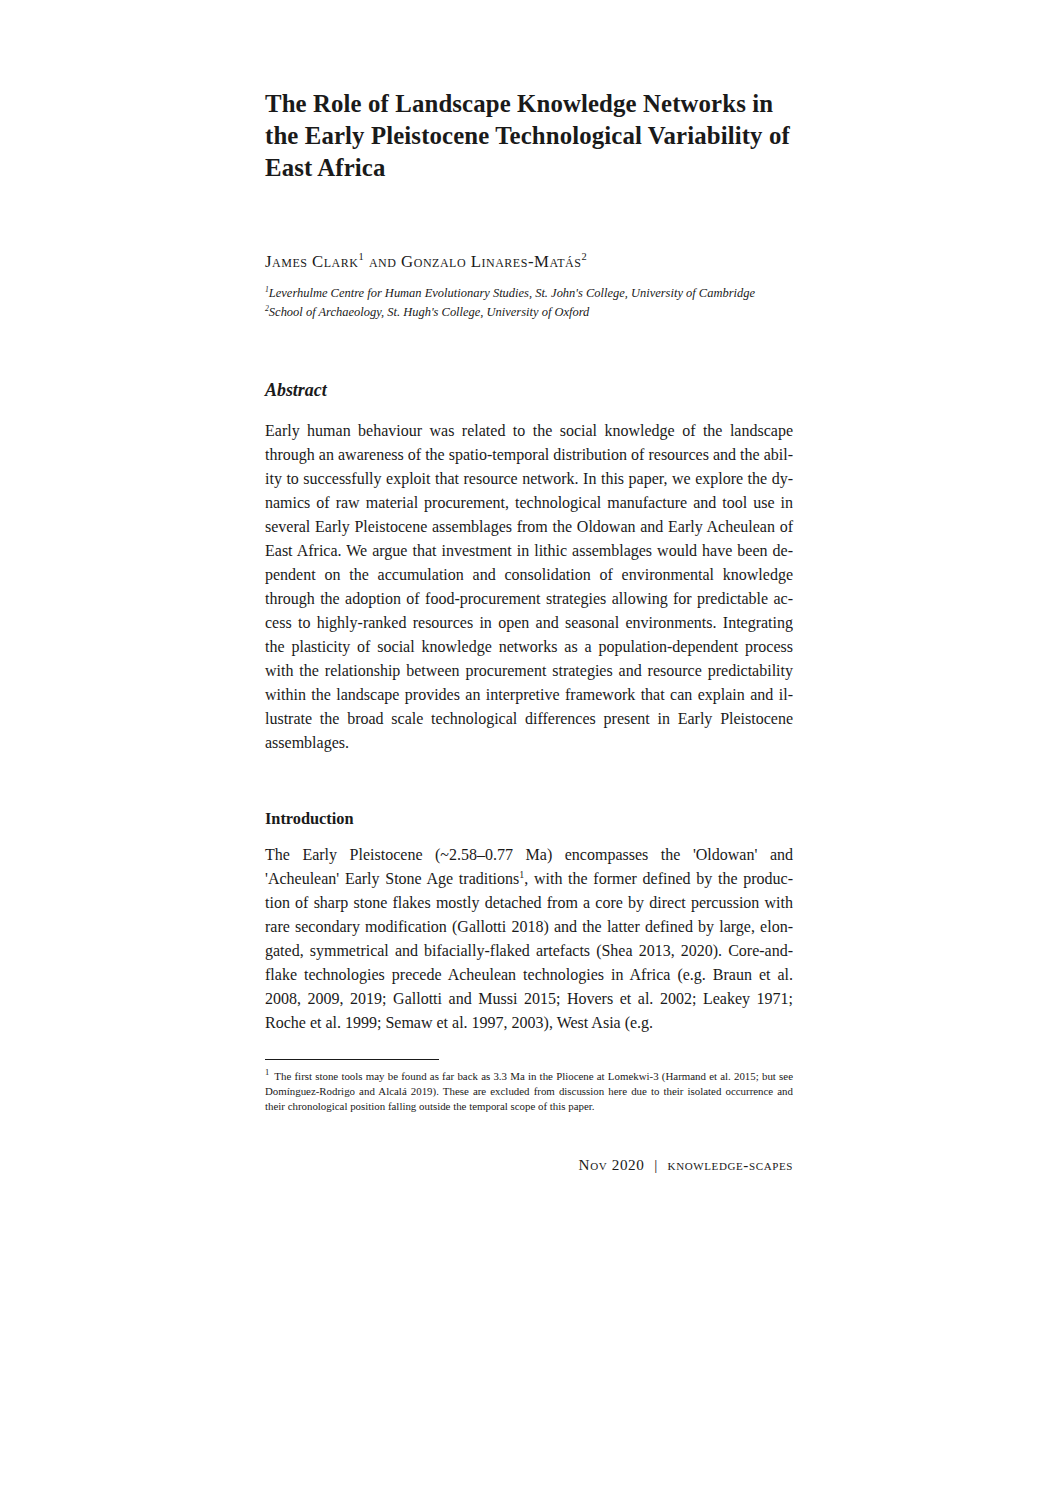The Role of Landscape Knowledge Networks in the Early Pleistocene Technological Variability of East Africa
James Clark1 and Gonzalo Linares-Matás2
1Leverhulme Centre for Human Evolutionary Studies, St. John's College, University of Cambridge
2School of Archaeology, St. Hugh's College, University of Oxford
Abstract
Early human behaviour was related to the social knowledge of the landscape through an awareness of the spatio-temporal distribution of resources and the ability to successfully exploit that resource network. In this paper, we explore the dynamics of raw material procurement, technological manufacture and tool use in several Early Pleistocene assemblages from the Oldowan and Early Acheulean of East Africa. We argue that investment in lithic assemblages would have been dependent on the accumulation and consolidation of environmental knowledge through the adoption of food-procurement strategies allowing for predictable access to highly-ranked resources in open and seasonal environments. Integrating the plasticity of social knowledge networks as a population-dependent process with the relationship between procurement strategies and resource predictability within the landscape provides an interpretive framework that can explain and illustrate the broad scale technological differences present in Early Pleistocene assemblages.
Introduction
The Early Pleistocene (~2.58–0.77 Ma) encompasses the 'Oldowan' and 'Acheulean' Early Stone Age traditions1, with the former defined by the production of sharp stone flakes mostly detached from a core by direct percussion with rare secondary modification (Gallotti 2018) and the latter defined by large, elongated, symmetrical and bifacially-flaked artefacts (Shea 2013, 2020). Core-and-flake technologies precede Acheulean technologies in Africa (e.g. Braun et al. 2008, 2009, 2019; Gallotti and Mussi 2015; Hovers et al. 2002; Leakey 1971; Roche et al. 1999; Semaw et al. 1997, 2003), West Asia (e.g.
1 The first stone tools may be found as far back as 3.3 Ma in the Pliocene at Lomekwi-3 (Harmand et al. 2015; but see Domínguez-Rodrigo and Alcalá 2019). These are excluded from discussion here due to their isolated occurrence and their chronological position falling outside the temporal scope of this paper.
Nov 2020 | knowledge-scapes